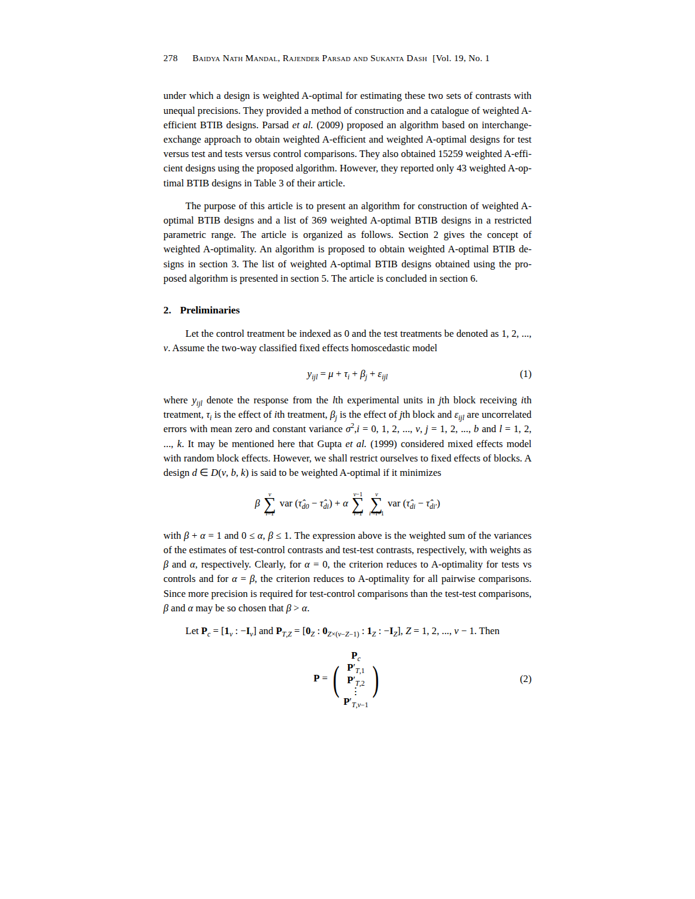278 Baidya Nath Mandal, Rajender Parsad and Sukanta Dash [Vol. 19, No. 1
under which a design is weighted A-optimal for estimating these two sets of contrasts with unequal precisions. They provided a method of construction and a catalogue of weighted A-efficient BTIB designs. Parsad et al. (2009) proposed an algorithm based on interchange-exchange approach to obtain weighted A-efficient and weighted A-optimal designs for test versus test and tests versus control comparisons. They also obtained 15259 weighted A-efficient designs using the proposed algorithm. However, they reported only 43 weighted A-optimal BTIB designs in Table 3 of their article.
The purpose of this article is to present an algorithm for construction of weighted A-optimal BTIB designs and a list of 369 weighted A-optimal BTIB designs in a restricted parametric range. The article is organized as follows. Section 2 gives the concept of weighted A-optimality. An algorithm is proposed to obtain weighted A-optimal BTIB designs in section 3. The list of weighted A-optimal BTIB designs obtained using the proposed algorithm is presented in section 5. The article is concluded in section 6.
2. Preliminaries
Let the control treatment be indexed as 0 and the test treatments be denoted as 1, 2, ..., v. Assume the two-way classified fixed effects homoscedastic model
yijl = μ + τi + βj + εijl
(1)
where yijl denote the response from the lth experimental units in jth block receiving ith treatment, τi is the effect of ith treatment, βj is the effect of jth block and εijl are uncorrelated errors with mean zero and constant variance σ2,i = 0, 1, 2, ..., v, j = 1, 2, ..., b and l = 1, 2, ..., k. It may be mentioned here that Gupta et al. (1999) considered mixed effects model with random block effects. However, we shall restrict ourselves to fixed effects of blocks. A design d ∈ D(v, b, k) is said to be weighted A-optimal if it minimizes
β v∑i=1 var (τ̂d0 − τ̂di) + α v−1∑i=1 v∑i′=i+1 var (τ̂di − τ̂di′)
with β + α = 1 and 0 ≤ α, β ≤ 1. The expression above is the weighted sum of the variances of the estimates of test-control contrasts and test-test contrasts, respectively, with weights as β and α, respectively. Clearly, for α = 0, the criterion reduces to A-optimality for tests vs controls and for α = β, the criterion reduces to A-optimality for all pairwise comparisons. Since more precision is required for test-control comparisons than the test-test comparisons, β and α may be so chosen that β > α.
Let Pc = [1v : −Iv] and PT,Z = [0Z : 0Z×(v−Z−1) : 1Z : −IZ], Z = 1, 2, ..., v − 1. Then
P = ( Pc P′T,1 P′T,2 ⋮ P′T,v−1 )
(2)